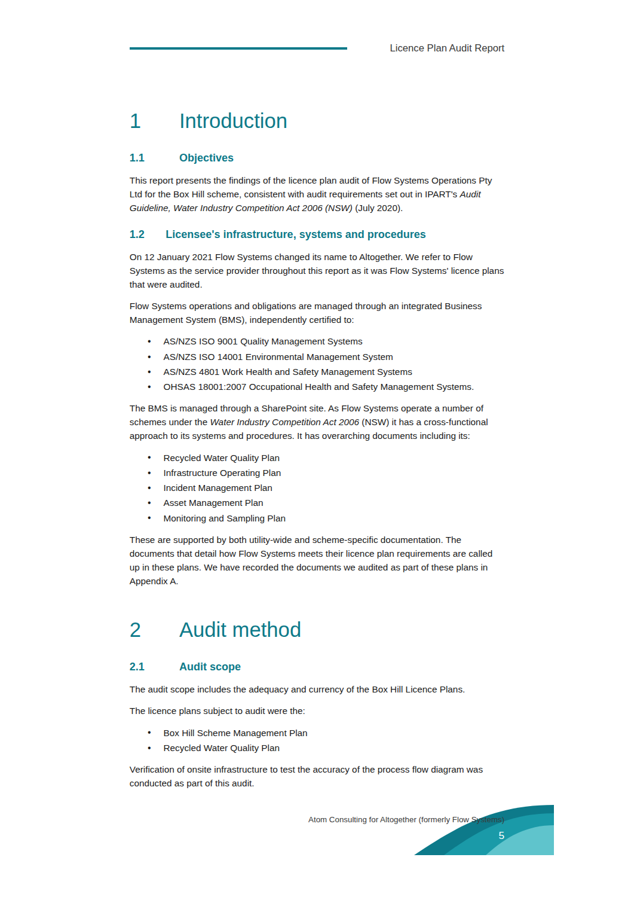Licence Plan Audit Report
1 Introduction
1.1 Objectives
This report presents the findings of the licence plan audit of Flow Systems Operations Pty Ltd for the Box Hill scheme, consistent with audit requirements set out in IPART's Audit Guideline, Water Industry Competition Act 2006 (NSW) (July 2020).
1.2 Licensee's infrastructure, systems and procedures
On 12 January 2021 Flow Systems changed its name to Altogether. We refer to Flow Systems as the service provider throughout this report as it was Flow Systems' licence plans that were audited.
Flow Systems operations and obligations are managed through an integrated Business Management System (BMS), independently certified to:
AS/NZS ISO 9001 Quality Management Systems
AS/NZS ISO 14001 Environmental Management System
AS/NZS 4801 Work Health and Safety Management Systems
OHSAS 18001:2007 Occupational Health and Safety Management Systems.
The BMS is managed through a SharePoint site. As Flow Systems operate a number of schemes under the Water Industry Competition Act 2006 (NSW) it has a cross-functional approach to its systems and procedures. It has overarching documents including its:
Recycled Water Quality Plan
Infrastructure Operating Plan
Incident Management Plan
Asset Management Plan
Monitoring and Sampling Plan
These are supported by both utility-wide and scheme-specific documentation. The documents that detail how Flow Systems meets their licence plan requirements are called up in these plans. We have recorded the documents we audited as part of these plans in Appendix A.
2 Audit method
2.1 Audit scope
The audit scope includes the adequacy and currency of the Box Hill Licence Plans.
The licence plans subject to audit were the:
Box Hill Scheme Management Plan
Recycled Water Quality Plan
Verification of onsite infrastructure to test the accuracy of the process flow diagram was conducted as part of this audit.
Atom Consulting for Altogether (formerly Flow Systems)
5